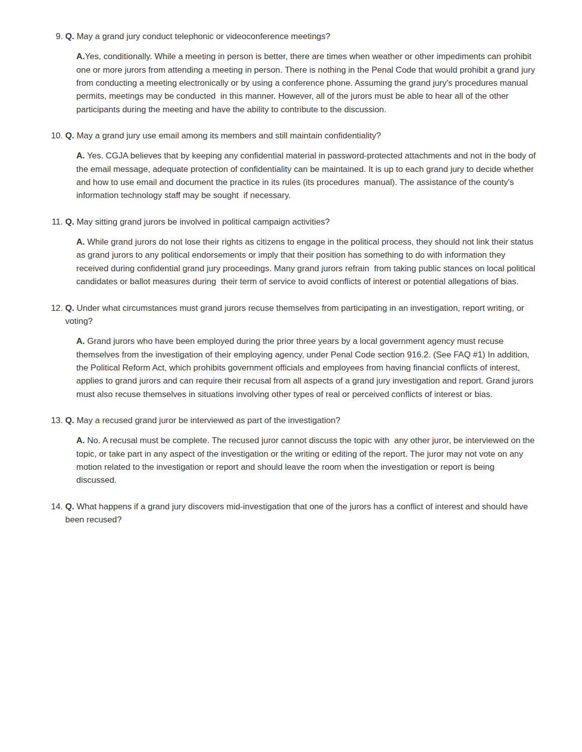Q. May a grand jury conduct telephonic or videoconference meetings?
A. Yes, conditionally. While a meeting in person is better, there are times when weather or other impediments can prohibit one or more jurors from attending a meeting in person. There is nothing in the Penal Code that would prohibit a grand jury from conducting a meeting electronically or by using a conference phone. Assuming the grand jury's procedures manual permits, meetings may be conducted in this manner. However, all of the jurors must be able to hear all of the other participants during the meeting and have the ability to contribute to the discussion.
Q. May a grand jury use email among its members and still maintain confidentiality?
A. Yes. CGJA believes that by keeping any confidential material in password-protected attachments and not in the body of the email message, adequate protection of confidentiality can be maintained. It is up to each grand jury to decide whether and how to use email and document the practice in its rules (its procedures manual). The assistance of the county's information technology staff may be sought if necessary.
Q. May sitting grand jurors be involved in political campaign activities?
A. While grand jurors do not lose their rights as citizens to engage in the political process, they should not link their status as grand jurors to any political endorsements or imply that their position has something to do with information they received during confidential grand jury proceedings. Many grand jurors refrain from taking public stances on local political candidates or ballot measures during their term of service to avoid conflicts of interest or potential allegations of bias.
Q. Under what circumstances must grand jurors recuse themselves from participating in an investigation, report writing, or voting?
A. Grand jurors who have been employed during the prior three years by a local government agency must recuse themselves from the investigation of their employing agency, under Penal Code section 916.2. (See FAQ #1) In addition, the Political Reform Act, which prohibits government officials and employees from having financial conflicts of interest, applies to grand jurors and can require their recusal from all aspects of a grand jury investigation and report. Grand jurors must also recuse themselves in situations involving other types of real or perceived conflicts of interest or bias.
Q. May a recused grand juror be interviewed as part of the investigation?
A. No. A recusal must be complete. The recused juror cannot discuss the topic with any other juror, be interviewed on the topic, or take part in any aspect of the investigation or the writing or editing of the report. The juror may not vote on any motion related to the investigation or report and should leave the room when the investigation or report is being discussed.
Q. What happens if a grand jury discovers mid-investigation that one of the jurors has a conflict of interest and should have been recused?